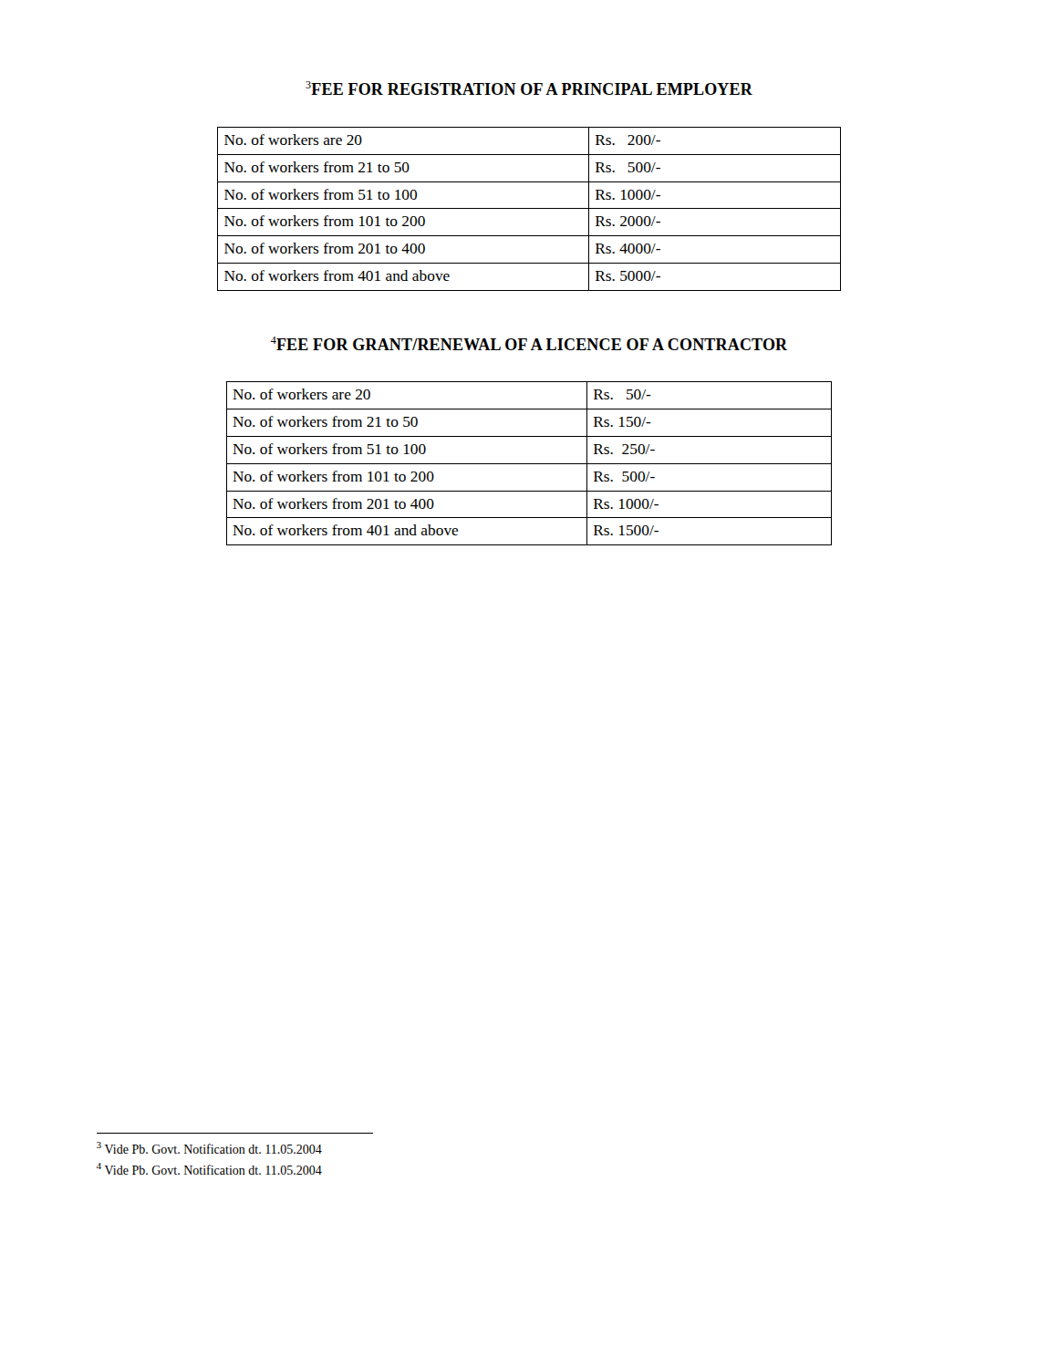3 FEE FOR REGISTRATION OF A PRINCIPAL EMPLOYER
| No. of workers are 20 | Rs. 200/- |
| No. of workers from 21 to 50 | Rs. 500/- |
| No. of workers from 51 to 100 | Rs. 1000/- |
| No. of workers from 101 to 200 | Rs. 2000/- |
| No. of workers from 201 to 400 | Rs. 4000/- |
| No. of workers from 401 and above | Rs. 5000/- |
4 FEE FOR GRANT/RENEWAL OF A LICENCE OF A CONTRACTOR
| No. of workers are 20 | Rs. 50/- |
| No. of workers from 21 to 50 | Rs. 150/- |
| No. of workers from 51 to 100 | Rs. 250/- |
| No. of workers from 101 to 200 | Rs. 500/- |
| No. of workers from 201 to 400 | Rs. 1000/- |
| No. of workers from 401 and above | Rs. 1500/- |
3 Vide Pb. Govt. Notification dt. 11.05.2004
4 Vide Pb. Govt. Notification dt. 11.05.2004